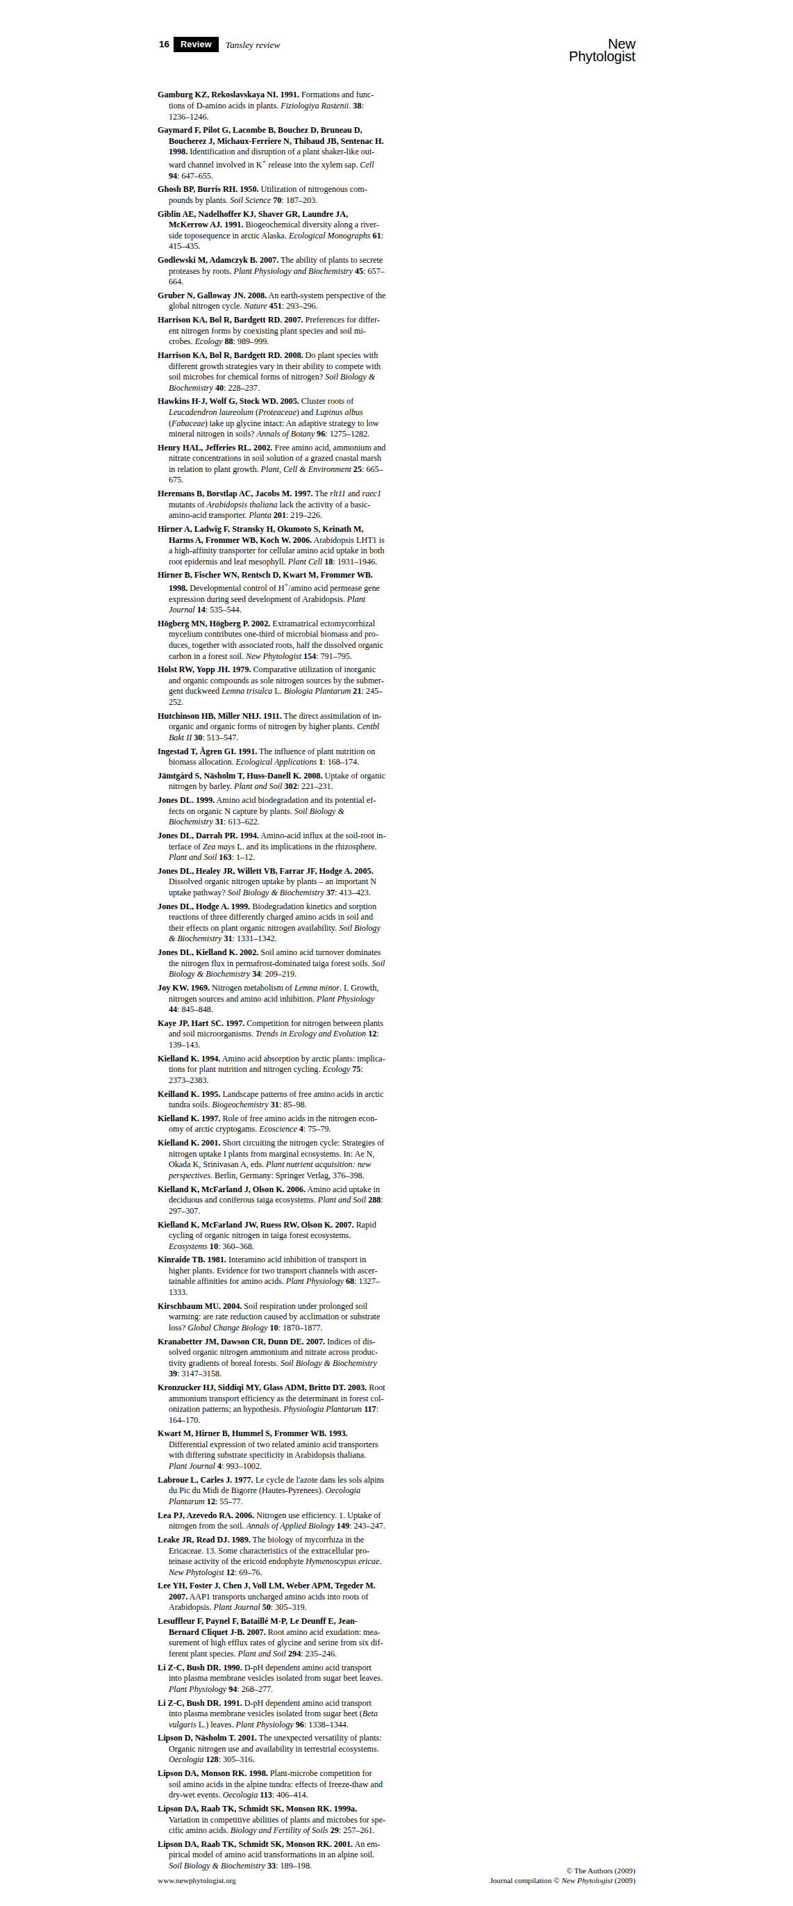16 Review Tansley review
New Phytologist
Gamburg KZ, Rekoslavskaya NI. 1991. Formations and functions of D-amino acids in plants. Fiziologiya Rastenii. 38: 1236–1246.
Gaymard F, Pilot G, Lacombe B, Bouchez D, Bruneau D, Boucherez J, Michaux-Ferriere N, Thibaud JB, Sentenac H. 1998. Identification and disruption of a plant shaker-like outward channel involved in K+ release into the xylem sap. Cell 94: 647–655.
Ghosh BP, Burris RH. 1950. Utilization of nitrogenous compounds by plants. Soil Science 70: 187–203.
Giblin AE, Nadelhoffer KJ, Shaver GR, Laundre JA, McKerrow AJ. 1991. Biogeochemical diversity along a riverside toposequence in arctic Alaska. Ecological Monographs 61: 415–435.
Godlewski M, Adamczyk B. 2007. The ability of plants to secrete proteases by roots. Plant Physiology and Biochemistry 45: 657–664.
Gruber N, Galloway JN. 2008. An earth-system perspective of the global nitrogen cycle. Nature 451: 293–296.
Harrison KA, Bol R, Bardgett RD. 2007. Preferences for different nitrogen forms by coexisting plant species and soil microbes. Ecology 88: 989–999.
Harrison KA, Bol R, Bardgett RD. 2008. Do plant species with different growth strategies vary in their ability to compete with soil microbes for chemical forms of nitrogen? Soil Biology & Biochemistry 40: 228–237.
Hawkins H-J, Wolf G, Stock WD. 2005. Cluster roots of Leucadendron laureolum (Proteaceae) and Lupinus albus (Fabaceae) take up glycine intact: An adaptive strategy to low mineral nitrogen in soils? Annals of Botany 96: 1275–1282.
Henry HAL, Jefferies RL. 2002. Free amino acid, ammonium and nitrate concentrations in soil solution of a grazed coastal marsh in relation to plant growth. Plant, Cell & Environment 25: 665–675.
Heremans B, Borstlap AC, Jacobs M. 1997. The rlt11 and raec1 mutants of Arabidopsis thaliana lack the activity of a basic-amino-acid transporter. Planta 201: 219–226.
Hirner A, Ladwig F, Stransky H, Okumoto S, Keinath M, Harms A, Frommer WB, Koch W. 2006. Arabidopsis LHT1 is a high-affinity transporter for cellular amino acid uptake in both root epidermis and leaf mesophyll. Plant Cell 18: 1931–1946.
Hirner B, Fischer WN, Rentsch D, Kwart M, Frommer WB. 1998. Developmental control of H+/amino acid permease gene expression during seed development of Arabidopsis. Plant Journal 14: 535–544.
Högberg MN, Högberg P. 2002. Extramatrical ectomycorrhizal mycelium contributes one-third of microbial biomass and produces, together with associated roots, half the dissolved organic carbon in a forest soil. New Phytologist 154: 791–795.
Holst RW, Yopp JH. 1979. Comparative utilization of inorganic and organic compounds as sole nitrogen sources by the submergent duckweed Lemna trisulca L. Biologia Plantarum 21: 245–252.
Hutchinson HB, Miller NHJ. 1911. The direct assimilation of inorganic and organic forms of nitrogen by higher plants. Centbl Bakt II 30: 513–547.
Ingestad T, Ågren GI. 1991. The influence of plant nutrition on biomass allocation. Ecological Applications 1: 168–174.
Jämtgård S, Näsholm T, Huss-Danell K. 2008. Uptake of organic nitrogen by barley. Plant and Soil 302: 221–231.
Jones DL. 1999. Amino acid biodegradation and its potential effects on organic N capture by plants. Soil Biology & Biochemistry 31: 613–622.
Jones DL, Darrah PR. 1994. Amino-acid influx at the soil-root interface of Zea mays L. and its implications in the rhizosphere. Plant and Soil 163: 1–12.
Jones DL, Healey JR, Willett VB, Farrar JF, Hodge A. 2005. Dissolved organic nitrogen uptake by plants – an important N uptake pathway? Soil Biology & Biochemistry 37: 413–423.
Jones DL, Hodge A. 1999. Biodegradation kinetics and sorption reactions of three differently charged amino acids in soil and their effects on plant organic nitrogen availability. Soil Biology & Biochemistry 31: 1331–1342.
Jones DL, Kielland K. 2002. Soil amino acid turnover dominates the nitrogen flux in permafrost-dominated taiga forest soils. Soil Biology & Biochemistry 34: 209–219.
Joy KW. 1969. Nitrogen metabolism of Lemna minor. I. Growth, nitrogen sources and amino acid inhibition. Plant Physiology 44: 845–848.
Kaye JP, Hart SC. 1997. Competition for nitrogen between plants and soil microorganisms. Trends in Ecology and Evolution 12: 139–143.
Kielland K. 1994. Amino acid absorption by arctic plants: implications for plant nutrition and nitrogen cycling. Ecology 75: 2373–2383.
Keilland K. 1995. Landscape patterns of free amino acids in arctic tundra soils. Biogeochemistry 31: 85–98.
Kielland K. 1997. Role of free amino acids in the nitrogen economy of arctic cryptogams. Ecoscience 4: 75–79.
Kielland K. 2001. Short circuiting the nitrogen cycle: Strategies of nitrogen uptake I plants from marginal ecosystems. In: Ae N, Okada K, Srinivasan A, eds. Plant nutrient acquisition: new perspectives. Berlin, Germany: Springer Verlag, 376–398.
Kielland K, McFarland J, Olson K. 2006. Amino acid uptake in deciduous and coniferous taiga ecosystems. Plant and Soil 288: 297–307.
Kielland K, McFarland JW, Ruess RW, Olson K. 2007. Rapid cycling of organic nitrogen in taiga forest ecosystems. Ecosystems 10: 360–368.
Kinraide TB. 1981. Interamino acid inhibition of transport in higher plants. Evidence for two transport channels with ascertainable affinities for amino acids. Plant Physiology 68: 1327–1333.
Kirschbaum MU. 2004. Soil respiration under prolonged soil warming: are rate reduction caused by acclimation or substrate loss? Global Change Biology 10: 1870–1877.
Kranabetter JM, Dawson CR, Dunn DE. 2007. Indices of dissolved organic nitrogen ammonium and nitrate across productivity gradients of boreal forests. Soil Biology & Biochemistry 39: 3147–3158.
Kronzucker HJ, Siddiqi MY, Glass ADM, Britto DT. 2003. Root ammonium transport efficiency as the determinant in forest colonization patterns; an hypothesis. Physiologia Plantarum 117: 164–170.
Kwart M, Hirner B, Hummel S, Frommer WB. 1993. Differential expression of two related aminio acid transporters with differing substrate specificity in Arabidopsis thaliana. Plant Journal 4: 993–1002.
Labroue L, Carles J. 1977. Le cycle de l'azote dans les sols alpins du Pic du Midi de Bigorre (Hautes-Pyrenees). Oecologia Plantarum 12: 55–77.
Lea PJ, Azevedo RA. 2006. Nitrogen use efficiency. 1. Uptake of nitrogen from the soil. Annals of Applied Biology 149: 243–247.
Leake JR, Read DJ. 1989. The biology of mycorrhiza in the Ericaceae. 13. Some characteristics of the extracellular proteinase activity of the ericoid endophyte Hymenoscypus ericae. New Phytologist 12: 69–76.
Lee YH, Foster J, Chen J, Voll LM, Weber APM, Tegeder M. 2007. AAP1 transports uncharged amino acids into roots of Arabidopsis. Plant Journal 50: 305–319.
Lesuffleur F, Paynel F, Bataillé M-P, Le Deunff E, Jean-Bernard Cliquet J-B. 2007. Root amino acid exudation: measurement of high efflux rates of glycine and serine from six different plant species. Plant and Soil 294: 235–246.
Li Z-C, Bush DR. 1990. D-pH dependent amino acid transport into plasma membrane vesicles isolated from sugar beet leaves. Plant Physiology 94: 268–277.
Li Z-C, Bush DR. 1991. D-pH dependent amino acid transport into plasma membrane vesicles isolated from sugar beet (Beta vulgaris L.) leaves. Plant Physiology 96: 1338–1344.
Lipson D, Näsholm T. 2001. The unexpected versatility of plants: Organic nitrogen use and availability in terrestrial ecosystems. Oecologia 128: 305–316.
Lipson DA, Monson RK. 1998. Plant-microbe competition for soil amino acids in the alpine tundra: effects of freeze-thaw and dry-wet events. Oecologia 113: 406–414.
Lipson DA, Raab TK, Schmidt SK, Monson RK. 1999a. Variation in competitive abilities of plants and microbes for specific amino acids. Biology and Fertility of Soils 29: 257–261.
Lipson DA, Raab TK, Schmidt SK, Monson RK. 2001. An empirical model of amino acid transformations in an alpine soil. Soil Biology & Biochemistry 33: 189–198.
www.newphytologist.org
© The Authors (2009)
Journal compilation © New Phytologist (2009)